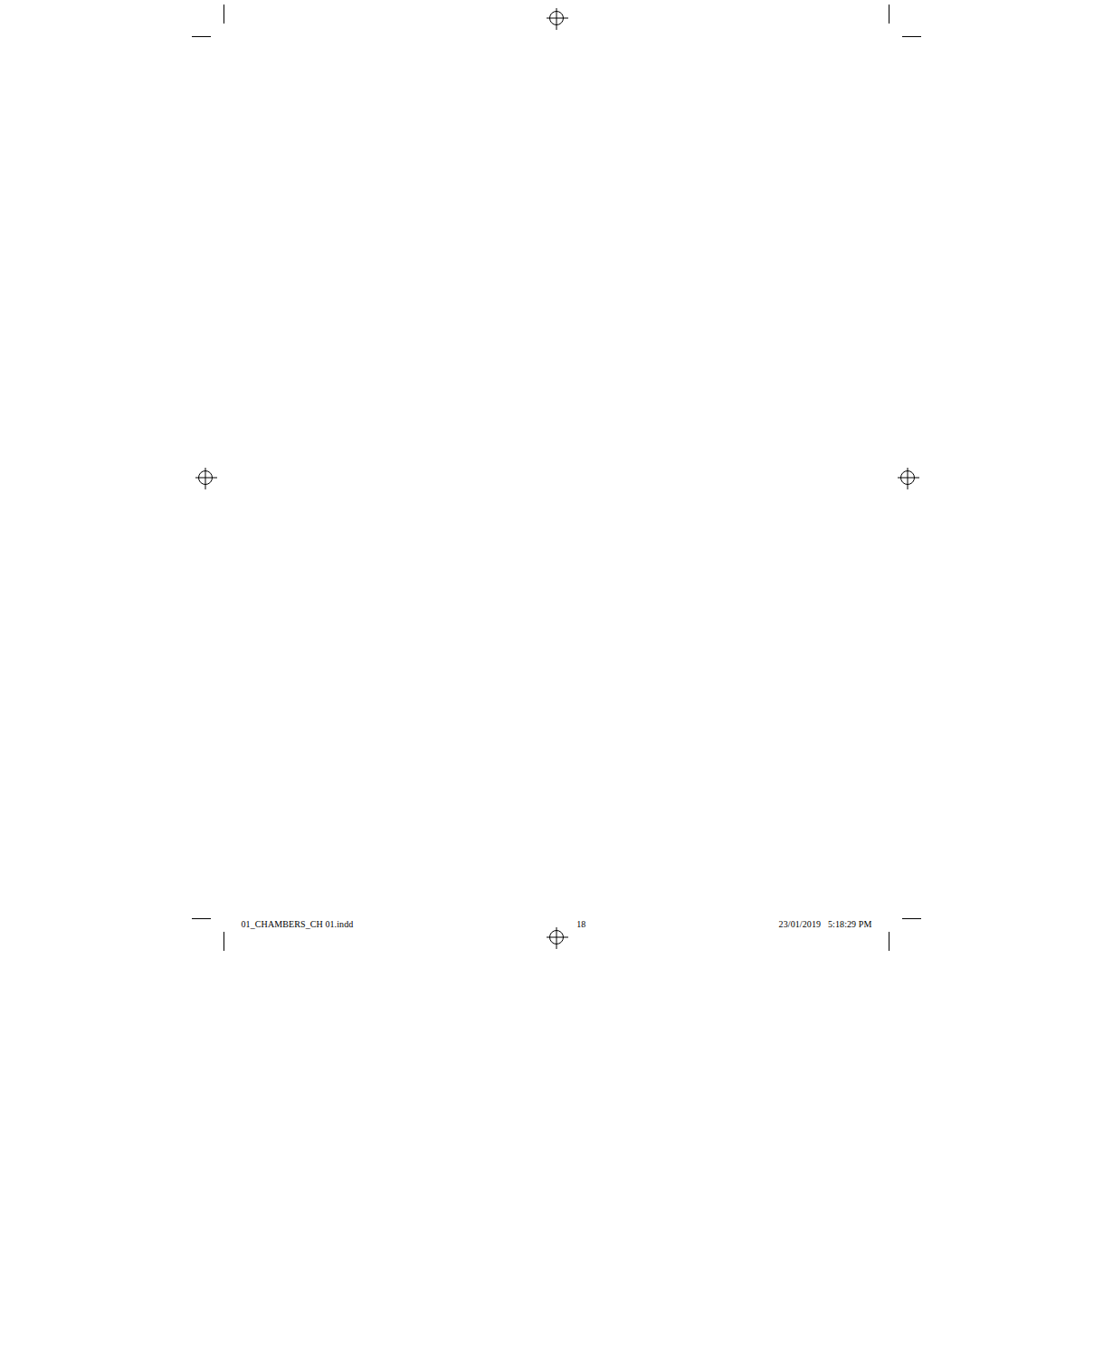01_CHAMBERS_CH 01.indd 18 23/01/2019 5:18:29 PM